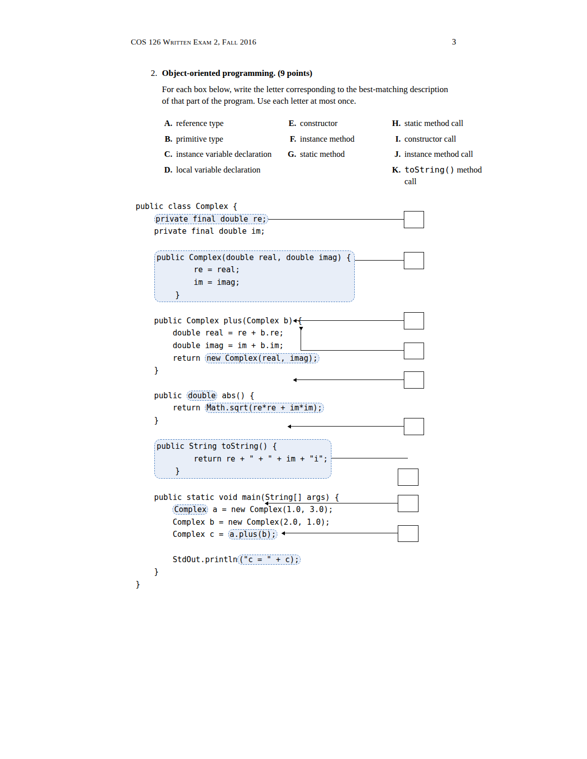COS 126 Written Exam 2, Fall 2016
3
2.
Object-oriented programming. (9 points)
For each box below, write the letter corresponding to the best-matching description of that part of the program. Use each letter at most once.
A. reference type
E. constructor
H. static method call
B. primitive type
F. instance method
I. constructor call
C. instance variable declaration
G. static method
J. instance method call
D. local variable declaration
K. toString() method call
public class Complex {
    private final double re;
    private final double im;

    public Complex(double real, double imag) {
        re = real;
        im = imag;
    }

    public Complex plus(Complex b) {
        double real = re + b.re;
        double imag = im + b.im;
        return new Complex(real, imag);
    }

    public double abs() {
        return Math.sqrt(re*re + im*im);
    }

    public String toString() {
        return re + " + " + im + "i";
    }

    public static void main(String[] args) {
        Complex a = new Complex(1.0, 3.0);
        Complex b = new Complex(2.0, 1.0);
        Complex c = a.plus(b);

        StdOut.println("c = " + c);
    }
}